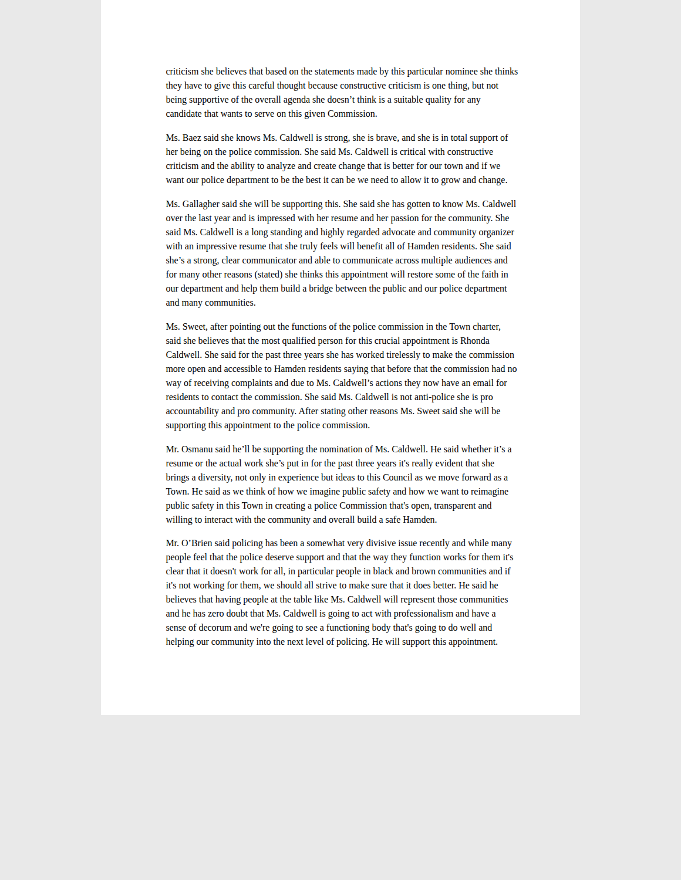criticism she believes that based on the statements made by this particular nominee she thinks they have to give this careful thought because constructive criticism is one thing, but not being supportive of the overall agenda she doesn’t think is a suitable quality for any candidate that wants to serve on this given Commission.
Ms. Baez said she knows Ms. Caldwell is strong, she is brave, and she is in total support of her being on the police commission. She said Ms. Caldwell is critical with constructive criticism and the ability to analyze and create change that is better for our town and if we want our police department to be the best it can be we need to allow it to grow and change.
Ms. Gallagher said she will be supporting this. She said she has gotten to know Ms. Caldwell over the last year and is impressed with her resume and her passion for the community. She said Ms. Caldwell is a long standing and highly regarded advocate and community organizer with an impressive resume that she truly feels will benefit all of Hamden residents. She said she’s a strong, clear communicator and able to communicate across multiple audiences and for many other reasons (stated) she thinks this appointment will restore some of the faith in our department and help them build a bridge between the public and our police department and many communities.
Ms. Sweet, after pointing out the functions of the police commission in the Town charter, said she believes that the most qualified person for this crucial appointment is Rhonda Caldwell. She said for the past three years she has worked tirelessly to make the commission more open and accessible to Hamden residents saying that before that the commission had no way of receiving complaints and due to Ms. Caldwell’s actions they now have an email for residents to contact the commission. She said Ms. Caldwell is not anti-police she is pro accountability and pro community. After stating other reasons Ms. Sweet said she will be supporting this appointment to the police commission.
Mr. Osmanu said he’ll be supporting the nomination of Ms. Caldwell. He said whether it’s a resume or the actual work she’s put in for the past three years it's really evident that she brings a diversity, not only in experience but ideas to this Council as we move forward as a Town. He said as we think of how we imagine public safety and how we want to reimagine public safety in this Town in creating a police Commission that's open, transparent and willing to interact with the community and overall build a safe Hamden.
Mr. O’Brien said policing has been a somewhat very divisive issue recently and while many people feel that the police deserve support and that the way they function works for them it's clear that it doesn't work for all, in particular people in black and brown communities and if it's not working for them, we should all strive to make sure that it does better. He said he believes that having people at the table like Ms. Caldwell will represent those communities and he has zero doubt that Ms. Caldwell is going to act with professionalism and have a sense of decorum and we're going to see a functioning body that's going to do well and helping our community into the next level of policing. He will support this appointment.